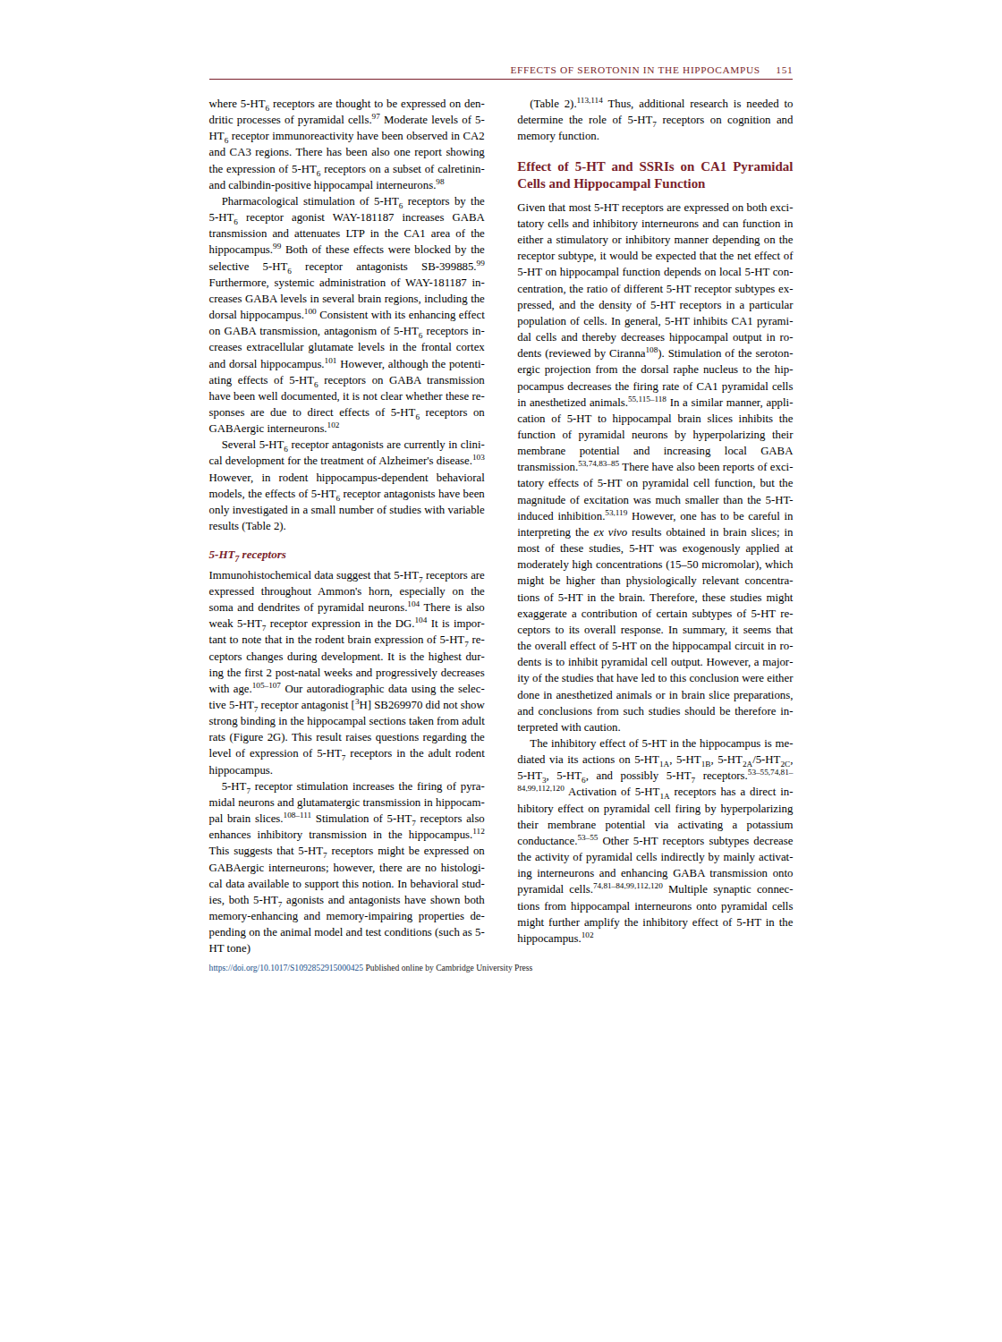Effects of serotonin in the hippocampus 151
where 5-HT6 receptors are thought to be expressed on dendritic processes of pyramidal cells.97 Moderate levels of 5-HT6 receptor immunoreactivity have been observed in CA2 and CA3 regions. There has been also one report showing the expression of 5-HT6 receptors on a subset of calretinin- and calbindin-positive hippocampal interneurons.98
Pharmacological stimulation of 5-HT6 receptors by the 5-HT6 receptor agonist WAY-181187 increases GABA transmission and attenuates LTP in the CA1 area of the hippocampus.99 Both of these effects were blocked by the selective 5-HT6 receptor antagonists SB-399885.99 Furthermore, systemic administration of WAY-181187 increases GABA levels in several brain regions, including the dorsal hippocampus.100 Consistent with its enhancing effect on GABA transmission, antagonism of 5-HT6 receptors increases extracellular glutamate levels in the frontal cortex and dorsal hippocampus.101 However, although the potentiating effects of 5-HT6 receptors on GABA transmission have been well documented, it is not clear whether these responses are due to direct effects of 5-HT6 receptors on GABAergic interneurons.102
Several 5-HT6 receptor antagonists are currently in clinical development for the treatment of Alzheimer's disease.103 However, in rodent hippocampus-dependent behavioral models, the effects of 5-HT6 receptor antagonists have been only investigated in a small number of studies with variable results (Table 2).
5-HT7 receptors
Immunohistochemical data suggest that 5-HT7 receptors are expressed throughout Ammon's horn, especially on the soma and dendrites of pyramidal neurons.104 There is also weak 5-HT7 receptor expression in the DG.104 It is important to note that in the rodent brain expression of 5-HT7 receptors changes during development. It is the highest during the first 2 post-natal weeks and progressively decreases with age.105–107 Our autoradiographic data using the selective 5-HT7 receptor antagonist [3H] SB269970 did not show strong binding in the hippocampal sections taken from adult rats (Figure 2G). This result raises questions regarding the level of expression of 5-HT7 receptors in the adult rodent hippocampus.
5-HT7 receptor stimulation increases the firing of pyramidal neurons and glutamatergic transmission in hippocampal brain slices.108–111 Stimulation of 5-HT7 receptors also enhances inhibitory transmission in the hippocampus.112 This suggests that 5-HT7 receptors might be expressed on GABAergic interneurons; however, there are no histological data available to support this notion. In behavioral studies, both 5-HT7 agonists and antagonists have shown both memory-enhancing and memory-impairing properties depending on the animal model and test conditions (such as 5-HT tone)
(Table 2).113,114 Thus, additional research is needed to determine the role of 5-HT7 receptors on cognition and memory function.
Effect of 5-HT and SSRIs on CA1 Pyramidal Cells and Hippocampal Function
Given that most 5-HT receptors are expressed on both excitatory cells and inhibitory interneurons and can function in either a stimulatory or inhibitory manner depending on the receptor subtype, it would be expected that the net effect of 5-HT on hippocampal function depends on local 5-HT concentration, the ratio of different 5-HT receptor subtypes expressed, and the density of 5-HT receptors in a particular population of cells. In general, 5-HT inhibits CA1 pyramidal cells and thereby decreases hippocampal output in rodents (reviewed by Ciranna108). Stimulation of the serotonergic projection from the dorsal raphe nucleus to the hippocampus decreases the firing rate of CA1 pyramidal cells in anesthetized animals.55,115–118 In a similar manner, application of 5-HT to hippocampal brain slices inhibits the function of pyramidal neurons by hyperpolarizing their membrane potential and increasing local GABA transmission.53,74,83–85 There have also been reports of excitatory effects of 5-HT on pyramidal cell function, but the magnitude of excitation was much smaller than the 5-HT-induced inhibition.53,119 However, one has to be careful in interpreting the ex vivo results obtained in brain slices; in most of these studies, 5-HT was exogenously applied at moderately high concentrations (15–50 micromolar), which might be higher than physiologically relevant concentrations of 5-HT in the brain. Therefore, these studies might exaggerate a contribution of certain subtypes of 5-HT receptors to its overall response. In summary, it seems that the overall effect of 5-HT on the hippocampal circuit in rodents is to inhibit pyramidal cell output. However, a majority of the studies that have led to this conclusion were either done in anesthetized animals or in brain slice preparations, and conclusions from such studies should be therefore interpreted with caution.
The inhibitory effect of 5-HT in the hippocampus is mediated via its actions on 5-HT1A, 5-HT1B, 5-HT2A/5-HT2C, 5-HT3, 5-HT6, and possibly 5-HT7 receptors.53–55,74,81–84,99,112,120 Activation of 5-HT1A receptors has a direct inhibitory effect on pyramidal cell firing by hyperpolarizing their membrane potential via activating a potassium conductance.53–55 Other 5-HT receptors subtypes decrease the activity of pyramidal cells indirectly by mainly activating interneurons and enhancing GABA transmission onto pyramidal cells.74,81–84,99,112,120 Multiple synaptic connections from hippocampal interneurons onto pyramidal cells might further amplify the inhibitory effect of 5-HT in the hippocampus.102
https://doi.org/10.1017/S1092852915000425 Published online by Cambridge University Press